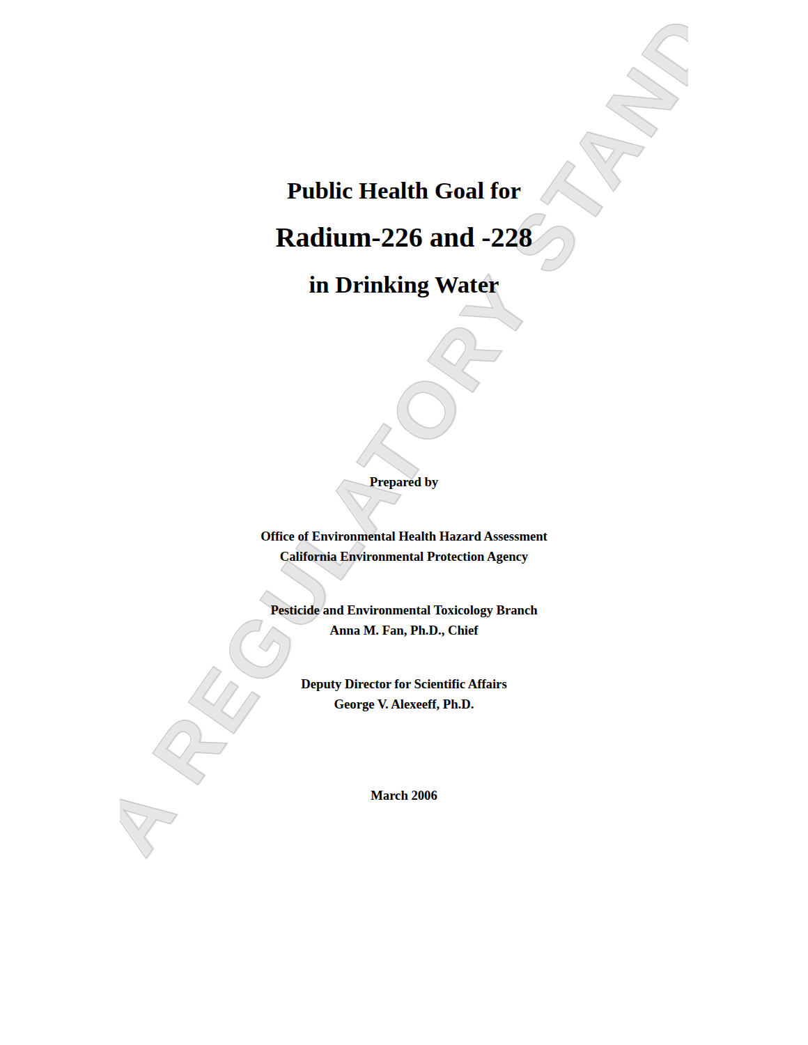NOT A REGULATORY STANDARD
Public Health Goal for Radium-226 and -228 in Drinking Water
Prepared by
Office of Environmental Health Hazard Assessment
California Environmental Protection Agency
Pesticide and Environmental Toxicology Branch
Anna M. Fan, Ph.D., Chief
Deputy Director for Scientific Affairs
George V. Alexeeff, Ph.D.
March 2006